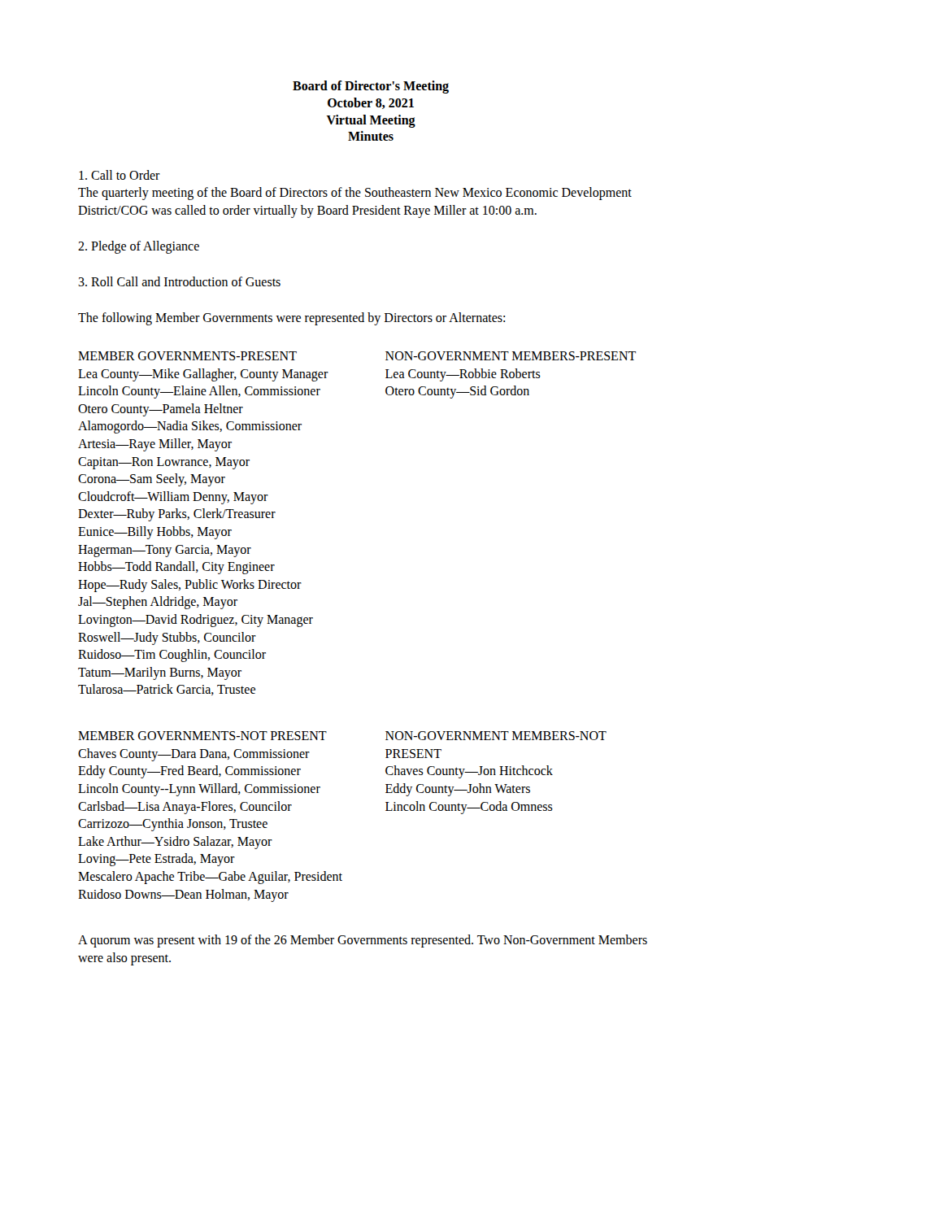Board of Director's Meeting
October 8, 2021
Virtual Meeting
Minutes
1. Call to Order
The quarterly meeting of the Board of Directors of the Southeastern New Mexico Economic Development District/COG was called to order virtually by Board President Raye Miller at 10:00 a.m.
2. Pledge of Allegiance
3. Roll Call and Introduction of Guests
The following Member Governments were represented by Directors or Alternates:
MEMBER GOVERNMENTS-PRESENT
Lea County—Mike Gallagher, County Manager
Lincoln County—Elaine Allen, Commissioner
Otero County—Pamela Heltner
Alamogordo—Nadia Sikes, Commissioner
Artesia—Raye Miller, Mayor
Capitan—Ron Lowrance, Mayor
Corona—Sam Seely, Mayor
Cloudcroft—William Denny, Mayor
Dexter—Ruby Parks, Clerk/Treasurer
Eunice—Billy Hobbs, Mayor
Hagerman—Tony Garcia, Mayor
Hobbs—Todd Randall, City Engineer
Hope—Rudy Sales, Public Works Director
Jal—Stephen Aldridge, Mayor
Lovington—David Rodriguez, City Manager
Roswell—Judy Stubbs, Councilor
Ruidoso—Tim Coughlin, Councilor
Tatum—Marilyn Burns, Mayor
Tularosa—Patrick Garcia, Trustee
NON-GOVERNMENT MEMBERS-PRESENT
Lea County—Robbie Roberts
Otero County—Sid Gordon
MEMBER GOVERNMENTS-NOT PRESENT
Chaves County—Dara Dana, Commissioner
Eddy County—Fred Beard, Commissioner
Lincoln County--Lynn Willard, Commissioner
Carlsbad—Lisa Anaya-Flores, Councilor
Carrizozo—Cynthia Jonson, Trustee
Lake Arthur—Ysidro Salazar, Mayor
Loving—Pete Estrada, Mayor
Mescalero Apache Tribe—Gabe Aguilar, President
Ruidoso Downs—Dean Holman, Mayor
NON-GOVERNMENT MEMBERS-NOT PRESENT
Chaves County—Jon Hitchcock
Eddy County—John Waters
Lincoln County—Coda Omness
A quorum was present with 19 of the 26 Member Governments represented. Two Non-Government Members were also present.